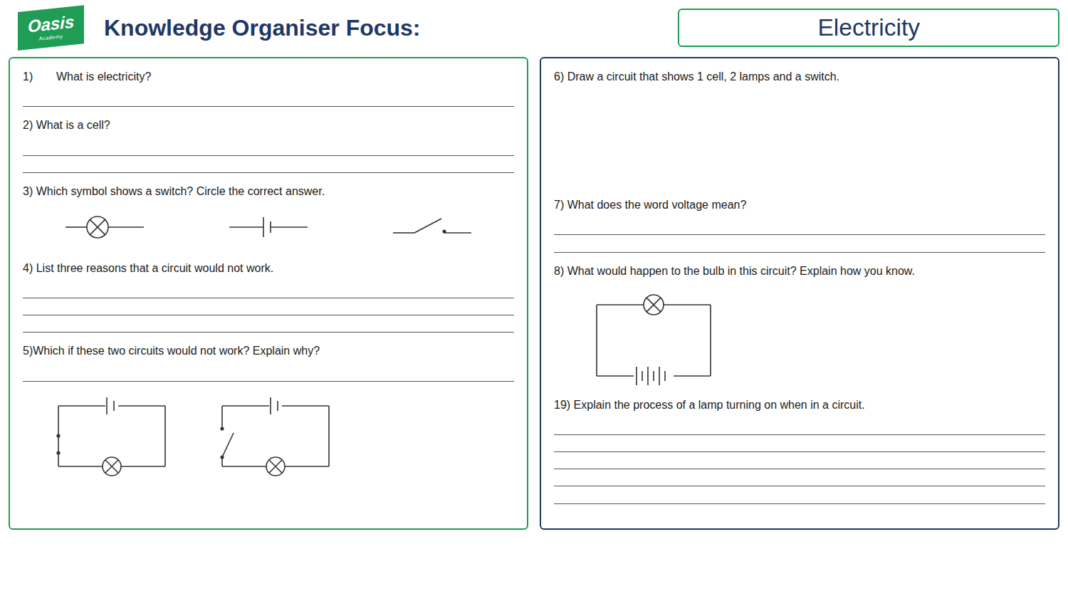OasisAcademy
Knowledge Organiser Focus:
Electricity
1) What is electricity?
2) What is a cell?
3) Which symbol shows a switch? Circle the correct answer.
4) List three reasons that a circuit would not work.
5)Which if these two circuits would not work? Explain why?
6) Draw a circuit that shows 1 cell, 2 lamps and a switch.
7) What does the word voltage mean?
8) What would happen to the bulb in this circuit? Explain how you know.
19) Explain the process of a lamp turning on when in a circuit.